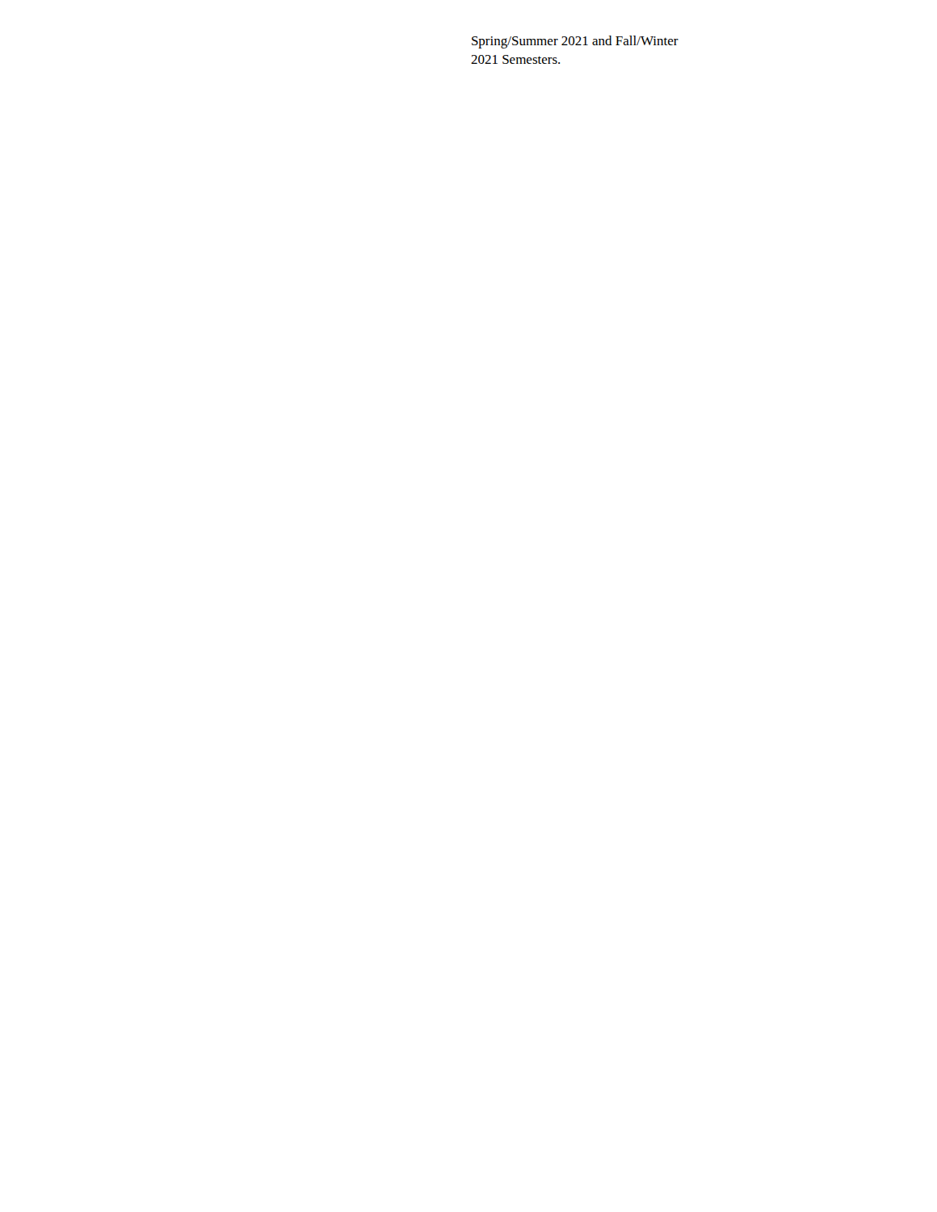Spring/Summer 2021 and Fall/Winter 2021 Semesters.